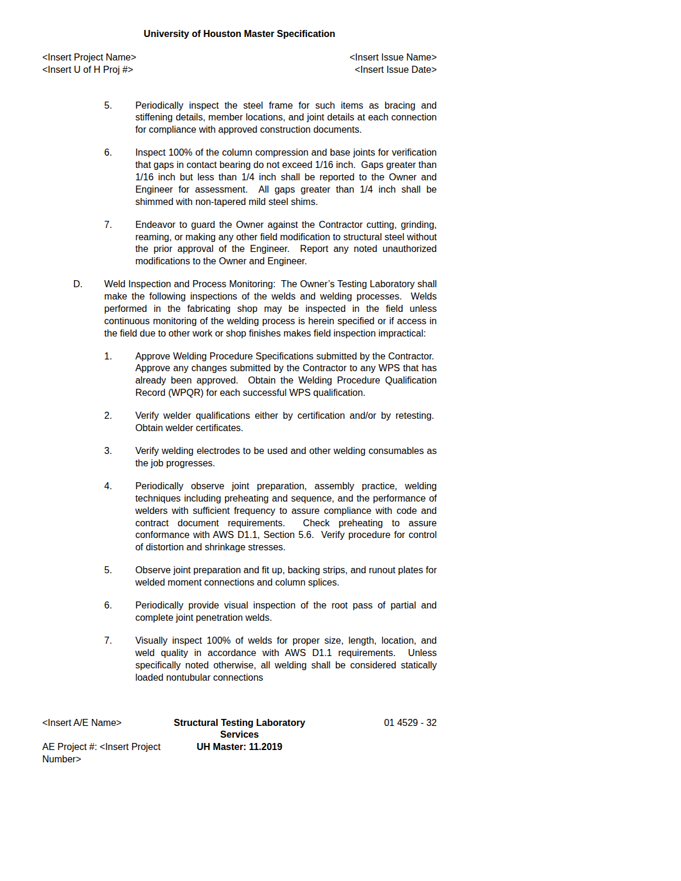University of Houston Master Specification
| <Insert Project Name> | <Insert Issue Name> |
| <Insert U of H Proj #> | <Insert Issue Date> |
5.
Periodically inspect the steel frame for such items as bracing and stiffening details, member locations, and joint details at each connection for compliance with approved construction documents.
6.
Inspect 100% of the column compression and base joints for verification that gaps in contact bearing do not exceed 1/16 inch. Gaps greater than 1/16 inch but less than 1/4 inch shall be reported to the Owner and Engineer for assessment. All gaps greater than 1/4 inch shall be shimmed with non-tapered mild steel shims.
7.
Endeavor to guard the Owner against the Contractor cutting, grinding, reaming, or making any other field modification to structural steel without the prior approval of the Engineer. Report any noted unauthorized modifications to the Owner and Engineer.
D.
Weld Inspection and Process Monitoring: The Owner’s Testing Laboratory shall make the following inspections of the welds and welding processes. Welds performed in the fabricating shop may be inspected in the field unless continuous monitoring of the welding process is herein specified or if access in the field due to other work or shop finishes makes field inspection impractical:
1.
Approve Welding Procedure Specifications submitted by the Contractor. Approve any changes submitted by the Contractor to any WPS that has already been approved. Obtain the Welding Procedure Qualification Record (WPQR) for each successful WPS qualification.
2.
Verify welder qualifications either by certification and/or by retesting. Obtain welder certificates.
3.
Verify welding electrodes to be used and other welding consumables as the job progresses.
4.
Periodically observe joint preparation, assembly practice, welding techniques including preheating and sequence, and the performance of welders with sufficient frequency to assure compliance with code and contract document requirements. Check preheating to assure conformance with AWS D1.1, Section 5.6. Verify procedure for control of distortion and shrinkage stresses.
5.
Observe joint preparation and fit up, backing strips, and runout plates for welded moment connections and column splices.
6.
Periodically provide visual inspection of the root pass of partial and complete joint penetration welds.
7.
Visually inspect 100% of welds for proper size, length, location, and weld quality in accordance with AWS D1.1 requirements. Unless specifically noted otherwise, all welding shall be considered statically loaded nontubular connections
| <Insert A/E Name> | Structural Testing Laboratory Services | 01 4529 - 32 |
| AE Project #: <Insert Project Number> | UH Master: 11.2019 | |